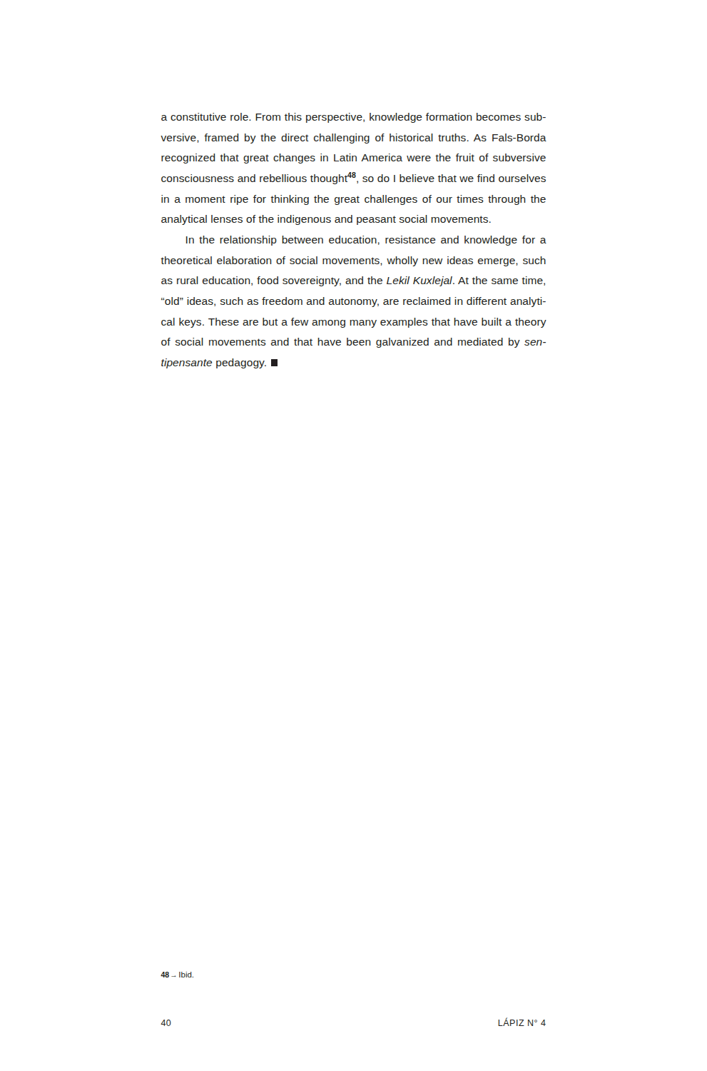a constitutive role. From this perspective, knowledge formation becomes subversive, framed by the direct challenging of historical truths. As Fals-Borda recognized that great changes in Latin America were the fruit of subversive consciousness and rebellious thought48, so do I believe that we find ourselves in a moment ripe for thinking the great challenges of our times through the analytical lenses of the indigenous and peasant social movements.
In the relationship between education, resistance and knowledge for a theoretical elaboration of social movements, wholly new ideas emerge, such as rural education, food sovereignty, and the Lekil Kuxlejal. At the same time, “old” ideas, such as freedom and autonomy, are reclaimed in different analytical keys. These are but a few among many examples that have built a theory of social movements and that have been galvanized and mediated by sentipensante pedagogy.
48→Ibid.
40 LÁPIZ N° 4